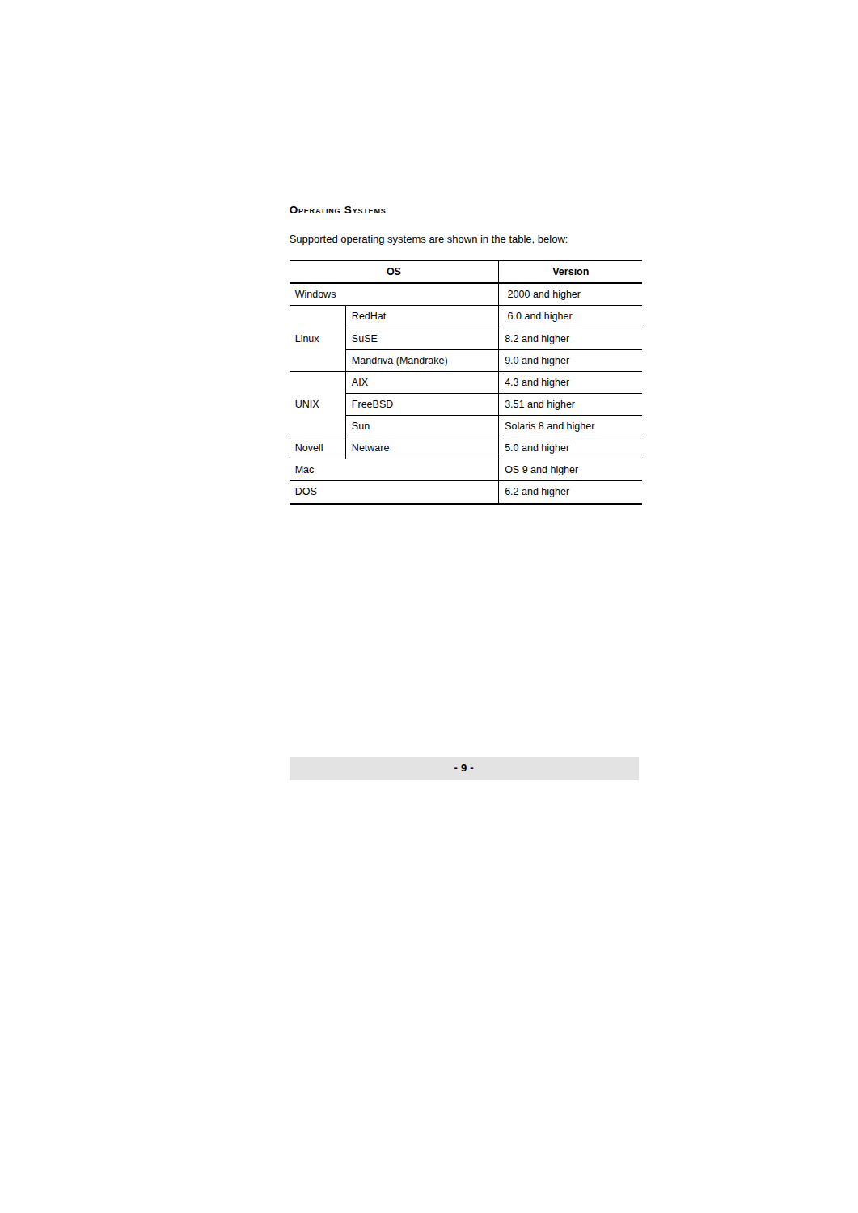Operating Systems
Supported operating systems are shown in the table, below:
| OS | Version |
| --- | --- |
| Windows | 2000 and higher |
| Linux | RedHat | 6.0 and higher |
| SuSE | 8.2 and higher |
| Mandriva (Mandrake) | 9.0 and higher |
| UNIX | AIX | 4.3 and higher |
| FreeBSD | 3.51 and higher |
| Sun | Solaris 8 and higher |
| Novell | Netware | 5.0 and higher |
| Mac | OS 9 and higher |
| DOS | 6.2 and higher |
- 9 -